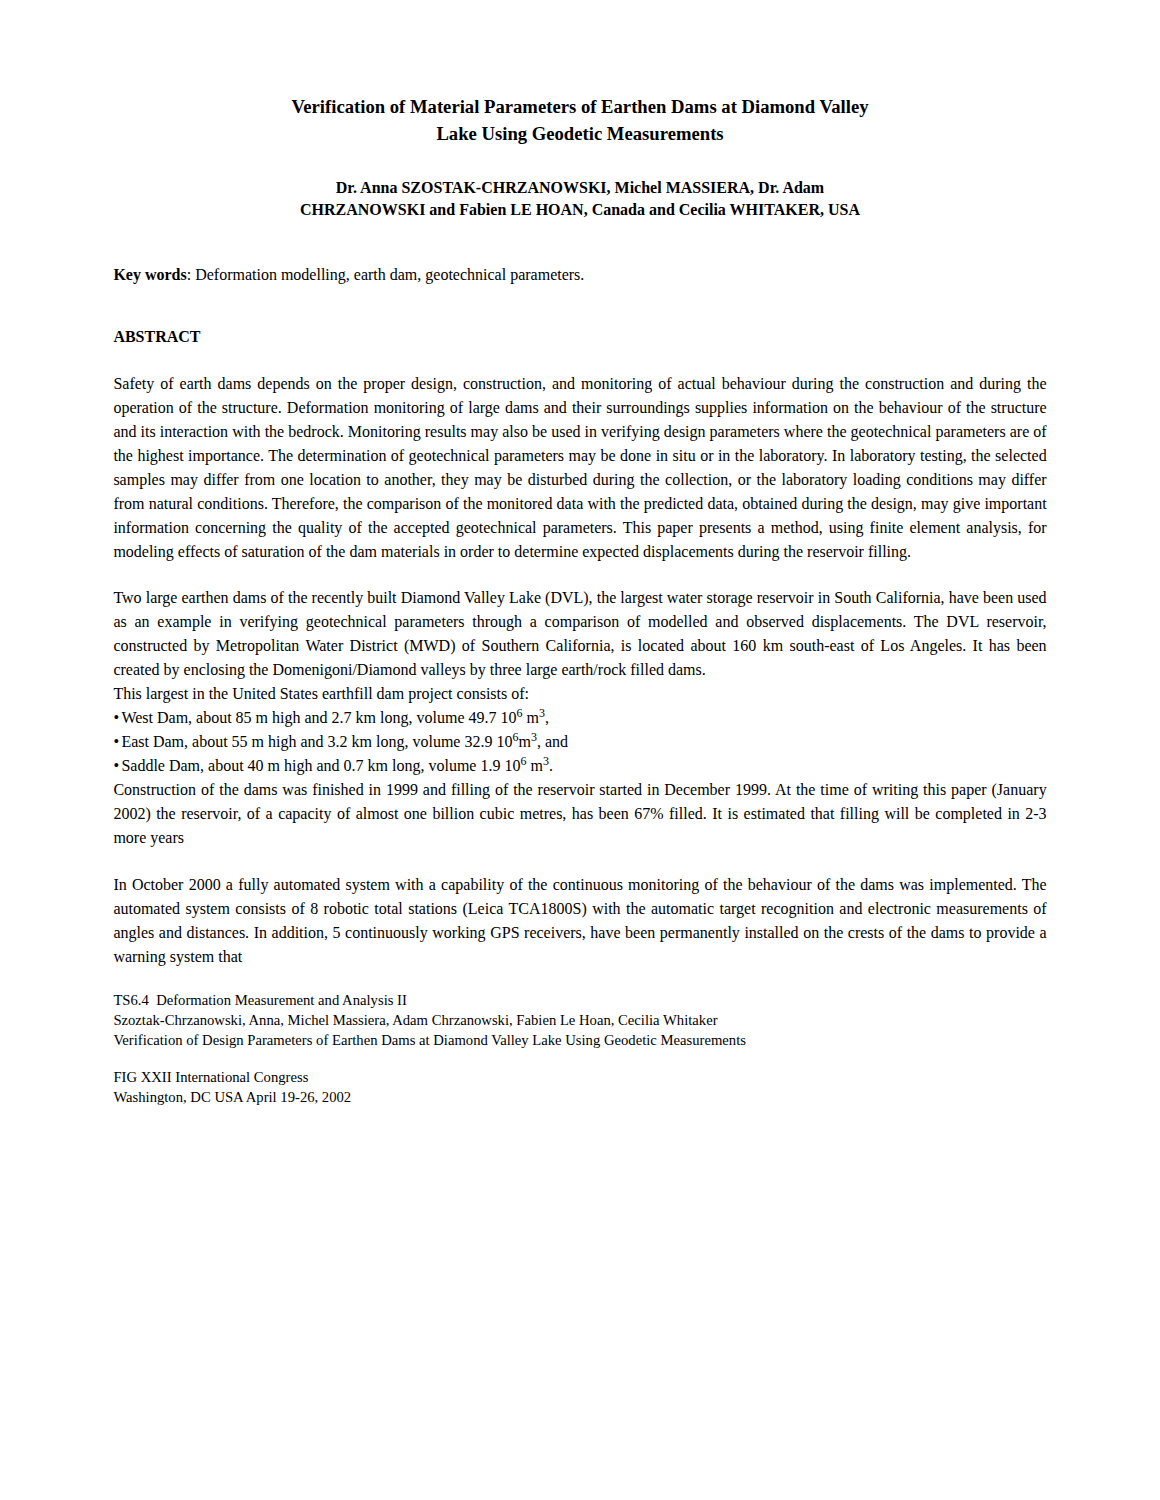Verification of Material Parameters of Earthen Dams at Diamond Valley
Lake Using Geodetic Measurements
Dr. Anna SZOSTAK-CHRZANOWSKI, Michel MASSIERA, Dr. Adam
CHRZANOWSKI and Fabien LE HOAN, Canada and Cecilia WHITAKER, USA
Key words: Deformation modelling, earth dam, geotechnical parameters.
ABSTRACT
Safety of earth dams depends on the proper design, construction, and monitoring of actual behaviour during the construction and during the operation of the structure. Deformation monitoring of large dams and their surroundings supplies information on the behaviour of the structure and its interaction with the bedrock. Monitoring results may also be used in verifying design parameters where the geotechnical parameters are of the highest importance. The determination of geotechnical parameters may be done in situ or in the laboratory. In laboratory testing, the selected samples may differ from one location to another, they may be disturbed during the collection, or the laboratory loading conditions may differ from natural conditions. Therefore, the comparison of the monitored data with the predicted data, obtained during the design, may give important information concerning the quality of the accepted geotechnical parameters. This paper presents a method, using finite element analysis, for modeling effects of saturation of the dam materials in order to determine expected displacements during the reservoir filling.
Two large earthen dams of the recently built Diamond Valley Lake (DVL), the largest water storage reservoir in South California, have been used as an example in verifying geotechnical parameters through a comparison of modelled and observed displacements. The DVL reservoir, constructed by Metropolitan Water District (MWD) of Southern California, is located about 160 km south-east of Los Angeles. It has been created by enclosing the Domenigoni/Diamond valleys by three large earth/rock filled dams.
This largest in the United States earthfill dam project consists of:
West Dam, about 85 m high and 2.7 km long, volume 49.7 106 m3,
East Dam, about 55 m high and 3.2 km long, volume 32.9 106m3, and
Saddle Dam, about 40 m high and 0.7 km long, volume 1.9 106 m3.
Construction of the dams was finished in 1999 and filling of the reservoir started in December 1999. At the time of writing this paper (January 2002) the reservoir, of a capacity of almost one billion cubic metres, has been 67% filled. It is estimated that filling will be completed in 2-3 more years
In October 2000 a fully automated system with a capability of the continuous monitoring of the behaviour of the dams was implemented. The automated system consists of 8 robotic total stations (Leica TCA1800S) with the automatic target recognition and electronic measurements of angles and distances. In addition, 5 continuously working GPS receivers, have been permanently installed on the crests of the dams to provide a warning system that
TS6.4 Deformation Measurement and Analysis II
Szoztak-Chrzanowski, Anna, Michel Massiera, Adam Chrzanowski, Fabien Le Hoan, Cecilia Whitaker
Verification of Design Parameters of Earthen Dams at Diamond Valley Lake Using Geodetic Measurements
FIG XXII International Congress
Washington, DC USA April 19-26, 2002